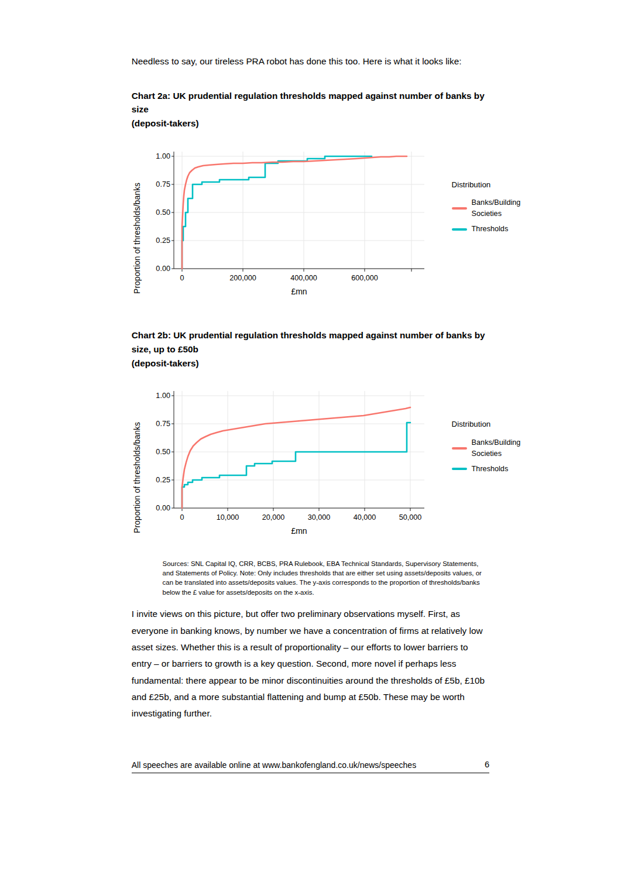Needless to say, our tireless PRA robot has done this too. Here is what it looks like:
Chart 2a: UK prudential regulation thresholds mapped against number of banks by size
(deposit-takers)
Proportion of thresholds/banks 1.00 0.75 0.50 0.25 0.00 0 200,000 400,000 600,000 £mn
Distribution
Banks/Building Societies
Thresholds
Chart 2b: UK prudential regulation thresholds mapped against number of banks by size, up to £50b
(deposit-takers)
Proportion of thresholds/banks 1.00 0.75 0.50 0.25 0.00 0 10,000 20,000 30,000 40,000 50,000 £mn
Distribution
Banks/Building Societies
Thresholds
Sources: SNL Capital IQ, CRR, BCBS, PRA Rulebook, EBA Technical Standards, Supervisory Statements, and Statements of Policy. Note: Only includes thresholds that are either set using assets/deposits values, or can be translated into assets/deposits values. The y-axis corresponds to the proportion of thresholds/banks below the £ value for assets/deposits on the x-axis.
I invite views on this picture, but offer two preliminary observations myself. First, as everyone in banking knows, by number we have a concentration of firms at relatively low asset sizes. Whether this is a result of proportionality – our efforts to lower barriers to entry – or barriers to growth is a key question. Second, more novel if perhaps less fundamental: there appear to be minor discontinuities around the thresholds of £5b, £10b and £25b, and a more substantial flattening and bump at £50b. These may be worth investigating further.
All speeches are available online at www.bankofengland.co.uk/news/speeches 6